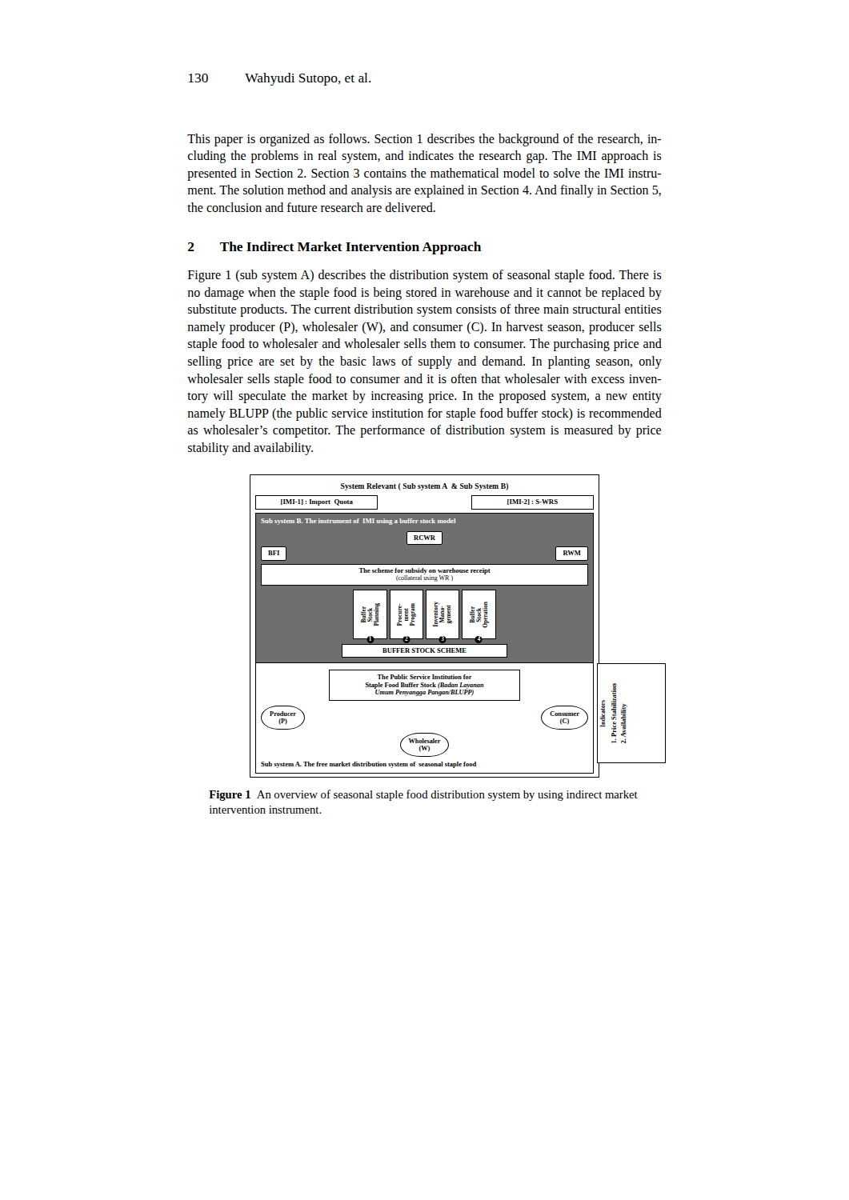130
Wahyudi Sutopo, et al.
This paper is organized as follows. Section 1 describes the background of the research, including the problems in real system, and indicates the research gap. The IMI approach is presented in Section 2. Section 3 contains the mathematical model to solve the IMI instrument. The solution method and analysis are explained in Section 4. And finally in Section 5, the conclusion and future research are delivered.
2 The Indirect Market Intervention Approach
Figure 1 (sub system A) describes the distribution system of seasonal staple food. There is no damage when the staple food is being stored in warehouse and it cannot be replaced by substitute products. The current distribution system consists of three main structural entities namely producer (P), wholesaler (W), and consumer (C). In harvest season, producer sells staple food to wholesaler and wholesaler sells them to consumer. The purchasing price and selling price are set by the basic laws of supply and demand. In planting season, only wholesaler sells staple food to consumer and it is often that wholesaler with excess inventory will speculate the market by increasing price. In the proposed system, a new entity namely BLUPP (the public service institution for staple food buffer stock) is recommended as wholesaler’s competitor. The performance of distribution system is measured by price stability and availability.
System Relevant ( Sub system A & Sub System B)
[IMI-1] : Import Quota
[IMI-2] : S-WRS
Sub system B. The instrument of IMI using a buffer stock model
RCWR
BFI
RWM
The scheme for subsidy on warehouse receipt
(collateral using WR )
Buffer Stock Planning 1
Procure- ment Program 2
Inventory Mana- gement 3
Buffer Stock Operation 4
BUFFER STOCK SCHEME
The Public Service Institution for
Staple Food Buffer Stock (Badan Layanan
Umum Penyangga Pangan/BLUPP)
Producer
(P)
Consumer
(C)
Wholesaler
(W)
Sub system A. The free market distribution system of seasonal staple food
Indicators 1. Price Stabilization
2. Availability
Figure 1 An overview of seasonal staple food distribution system by using indirect market intervention instrument.